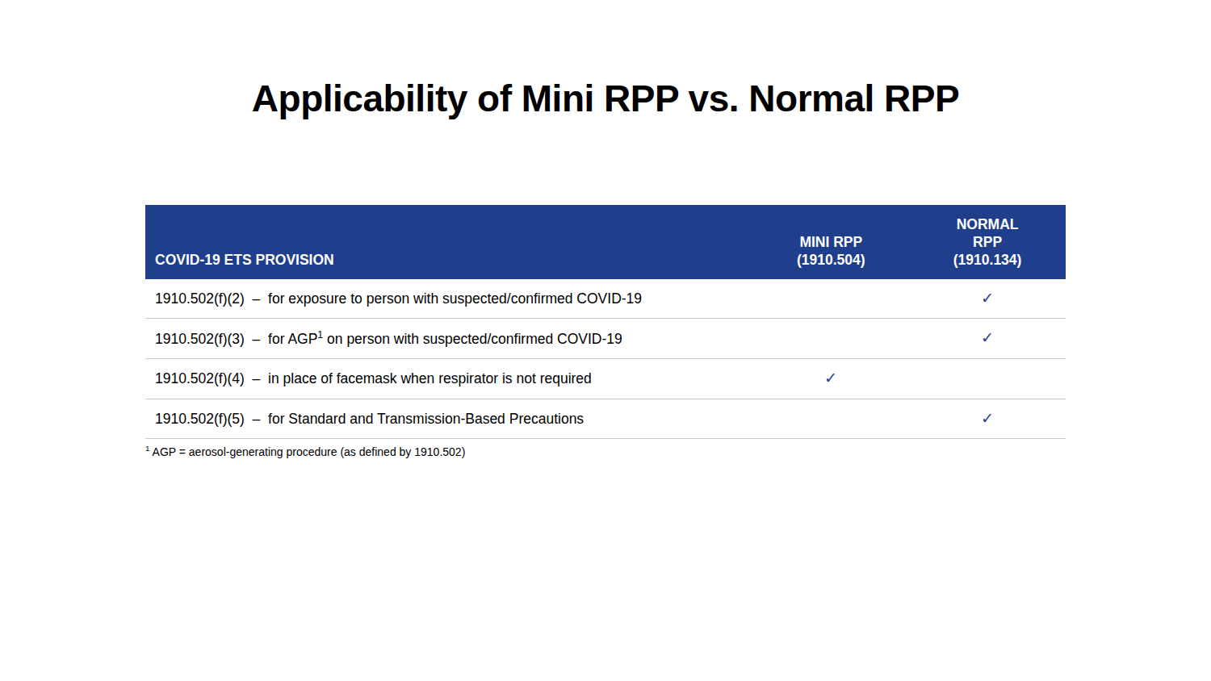Applicability of Mini RPP vs. Normal RPP
| COVID-19 ETS PROVISION | MINI RPP (1910.504) | NORMAL RPP (1910.134) |
| --- | --- | --- |
| 1910.502(f)(2) – for exposure to person with suspected/confirmed COVID-19 | | ✓ |
| 1910.502(f)(3) – for AGP 1 on person with suspected/confirmed COVID-19 | | ✓ |
| 1910.502(f)(4) – in place of facemask when respirator is not required | ✓ | |
| 1910.502(f)(5) – for Standard and Transmission-Based Precautions | | ✓ |
1 AGP = aerosol-generating procedure (as defined by 1910.502)